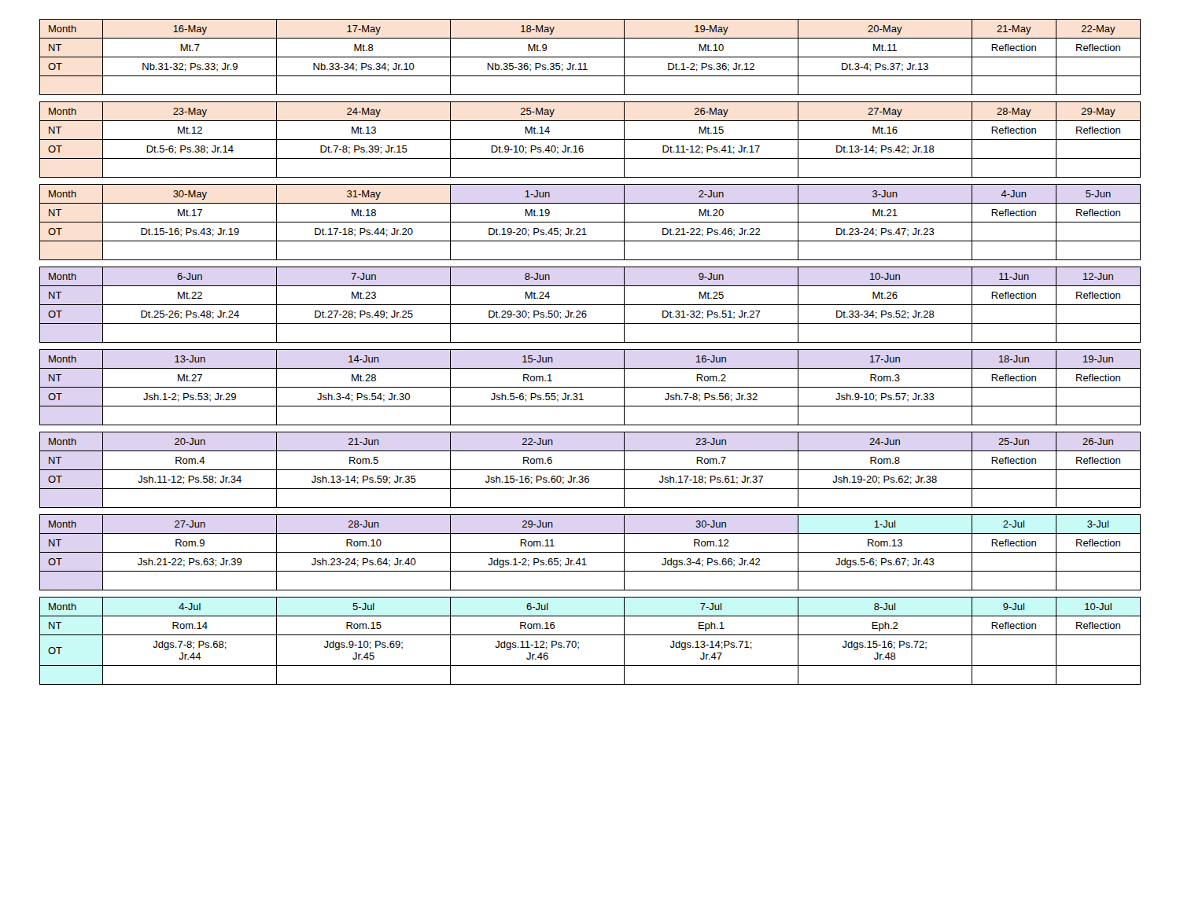| Month | 16-May | 17-May | 18-May | 19-May | 20-May | 21-May | 22-May |
| NT | Mt.7 | Mt.8 | Mt.9 | Mt.10 | Mt.11 | Reflection | Reflection |
| OT | Nb.31-32; Ps.33; Jr.9 | Nb.33-34; Ps.34; Jr.10 | Nb.35-36; Ps.35; Jr.11 | Dt.1-2; Ps.36; Jr.12 | Dt.3-4; Ps.37; Jr.13 | | |
| Month | 23-May | 24-May | 25-May | 26-May | 27-May | 28-May | 29-May |
| NT | Mt.12 | Mt.13 | Mt.14 | Mt.15 | Mt.16 | Reflection | Reflection |
| OT | Dt.5-6; Ps.38; Jr.14 | Dt.7-8; Ps.39; Jr.15 | Dt.9-10; Ps.40; Jr.16 | Dt.11-12; Ps.41; Jr.17 | Dt.13-14; Ps.42; Jr.18 | | |
| Month | 30-May | 31-May | 1-Jun | 2-Jun | 3-Jun | 4-Jun | 5-Jun |
| NT | Mt.17 | Mt.18 | Mt.19 | Mt.20 | Mt.21 | Reflection | Reflection |
| OT | Dt.15-16; Ps.43; Jr.19 | Dt.17-18; Ps.44; Jr.20 | Dt.19-20; Ps.45; Jr.21 | Dt.21-22; Ps.46; Jr.22 | Dt.23-24; Ps.47; Jr.23 | | |
| Month | 6-Jun | 7-Jun | 8-Jun | 9-Jun | 10-Jun | 11-Jun | 12-Jun |
| NT | Mt.22 | Mt.23 | Mt.24 | Mt.25 | Mt.26 | Reflection | Reflection |
| OT | Dt.25-26; Ps.48; Jr.24 | Dt.27-28; Ps.49; Jr.25 | Dt.29-30; Ps.50; Jr.26 | Dt.31-32; Ps.51; Jr.27 | Dt.33-34; Ps.52; Jr.28 | | |
| Month | 13-Jun | 14-Jun | 15-Jun | 16-Jun | 17-Jun | 18-Jun | 19-Jun |
| NT | Mt.27 | Mt.28 | Rom.1 | Rom.2 | Rom.3 | Reflection | Reflection |
| OT | Jsh.1-2; Ps.53; Jr.29 | Jsh.3-4; Ps.54; Jr.30 | Jsh.5-6; Ps.55; Jr.31 | Jsh.7-8; Ps.56; Jr.32 | Jsh.9-10; Ps.57; Jr.33 | | |
| Month | 20-Jun | 21-Jun | 22-Jun | 23-Jun | 24-Jun | 25-Jun | 26-Jun |
| NT | Rom.4 | Rom.5 | Rom.6 | Rom.7 | Rom.8 | Reflection | Reflection |
| OT | Jsh.11-12; Ps.58; Jr.34 | Jsh.13-14; Ps.59; Jr.35 | Jsh.15-16; Ps.60; Jr.36 | Jsh.17-18; Ps.61; Jr.37 | Jsh.19-20; Ps.62; Jr.38 | | |
| Month | 27-Jun | 28-Jun | 29-Jun | 30-Jun | 1-Jul | 2-Jul | 3-Jul |
| NT | Rom.9 | Rom.10 | Rom.11 | Rom.12 | Rom.13 | Reflection | Reflection |
| OT | Jsh.21-22; Ps.63; Jr.39 | Jsh.23-24; Ps.64; Jr.40 | Jdgs.1-2; Ps.65; Jr.41 | Jdgs.3-4; Ps.66; Jr.42 | Jdgs.5-6; Ps.67; Jr.43 | | |
| Month | 4-Jul | 5-Jul | 6-Jul | 7-Jul | 8-Jul | 9-Jul | 10-Jul |
| NT | Rom.14 | Rom.15 | Rom.16 | Eph.1 | Eph.2 | Reflection | Reflection |
| OT | Jdgs.7-8; Ps.68; Jr.44 | Jdgs.9-10; Ps.69; Jr.45 | Jdgs.11-12; Ps.70; Jr.46 | Jdgs.13-14;Ps.71; Jr.47 | Jdgs.15-16; Ps.72; Jr.48 | | |